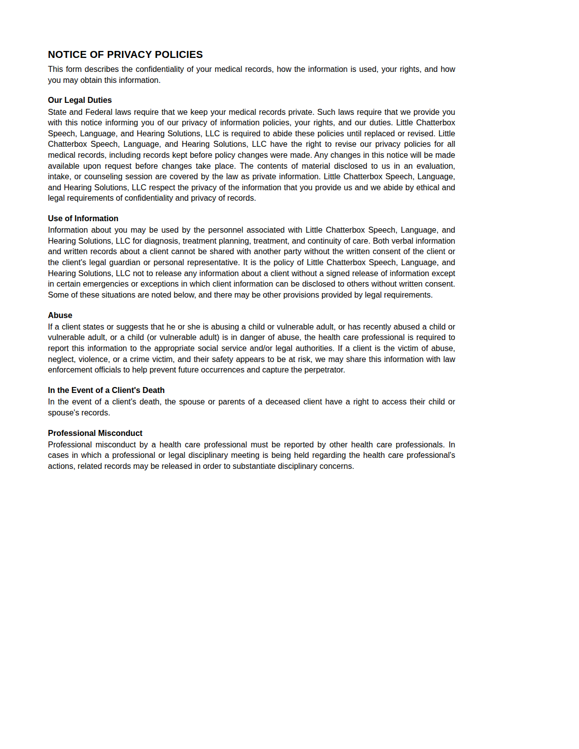NOTICE OF PRIVACY POLICIES
This form describes the confidentiality of your medical records, how the information is used, your rights, and how you may obtain this information.
Our Legal Duties
State and Federal laws require that we keep your medical records private. Such laws require that we provide you with this notice informing you of our privacy of information policies, your rights, and our duties. Little Chatterbox Speech, Language, and Hearing Solutions, LLC is required to abide these policies until replaced or revised. Little Chatterbox Speech, Language, and Hearing Solutions, LLC have the right to revise our privacy policies for all medical records, including records kept before policy changes were made. Any changes in this notice will be made available upon request before changes take place. The contents of material disclosed to us in an evaluation, intake, or counseling session are covered by the law as private information. Little Chatterbox Speech, Language, and Hearing Solutions, LLC respect the privacy of the information that you provide us and we abide by ethical and legal requirements of confidentiality and privacy of records.
Use of Information
Information about you may be used by the personnel associated with Little Chatterbox Speech, Language, and Hearing Solutions, LLC for diagnosis, treatment planning, treatment, and continuity of care. Both verbal information and written records about a client cannot be shared with another party without the written consent of the client or the client's legal guardian or personal representative. It is the policy of Little Chatterbox Speech, Language, and Hearing Solutions, LLC not to release any information about a client without a signed release of information except in certain emergencies or exceptions in which client information can be disclosed to others without written consent. Some of these situations are noted below, and there may be other provisions provided by legal requirements.
Abuse
If a client states or suggests that he or she is abusing a child or vulnerable adult, or has recently abused a child or vulnerable adult, or a child (or vulnerable adult) is in danger of abuse, the health care professional is required to report this information to the appropriate social service and/or legal authorities. If a client is the victim of abuse, neglect, violence, or a crime victim, and their safety appears to be at risk, we may share this information with law enforcement officials to help prevent future occurrences and capture the perpetrator.
In the Event of a Client's Death
In the event of a client's death, the spouse or parents of a deceased client have a right to access their child or spouse's records.
Professional Misconduct
Professional misconduct by a health care professional must be reported by other health care professionals. In cases in which a professional or legal disciplinary meeting is being held regarding the health care professional's actions, related records may be released in order to substantiate disciplinary concerns.